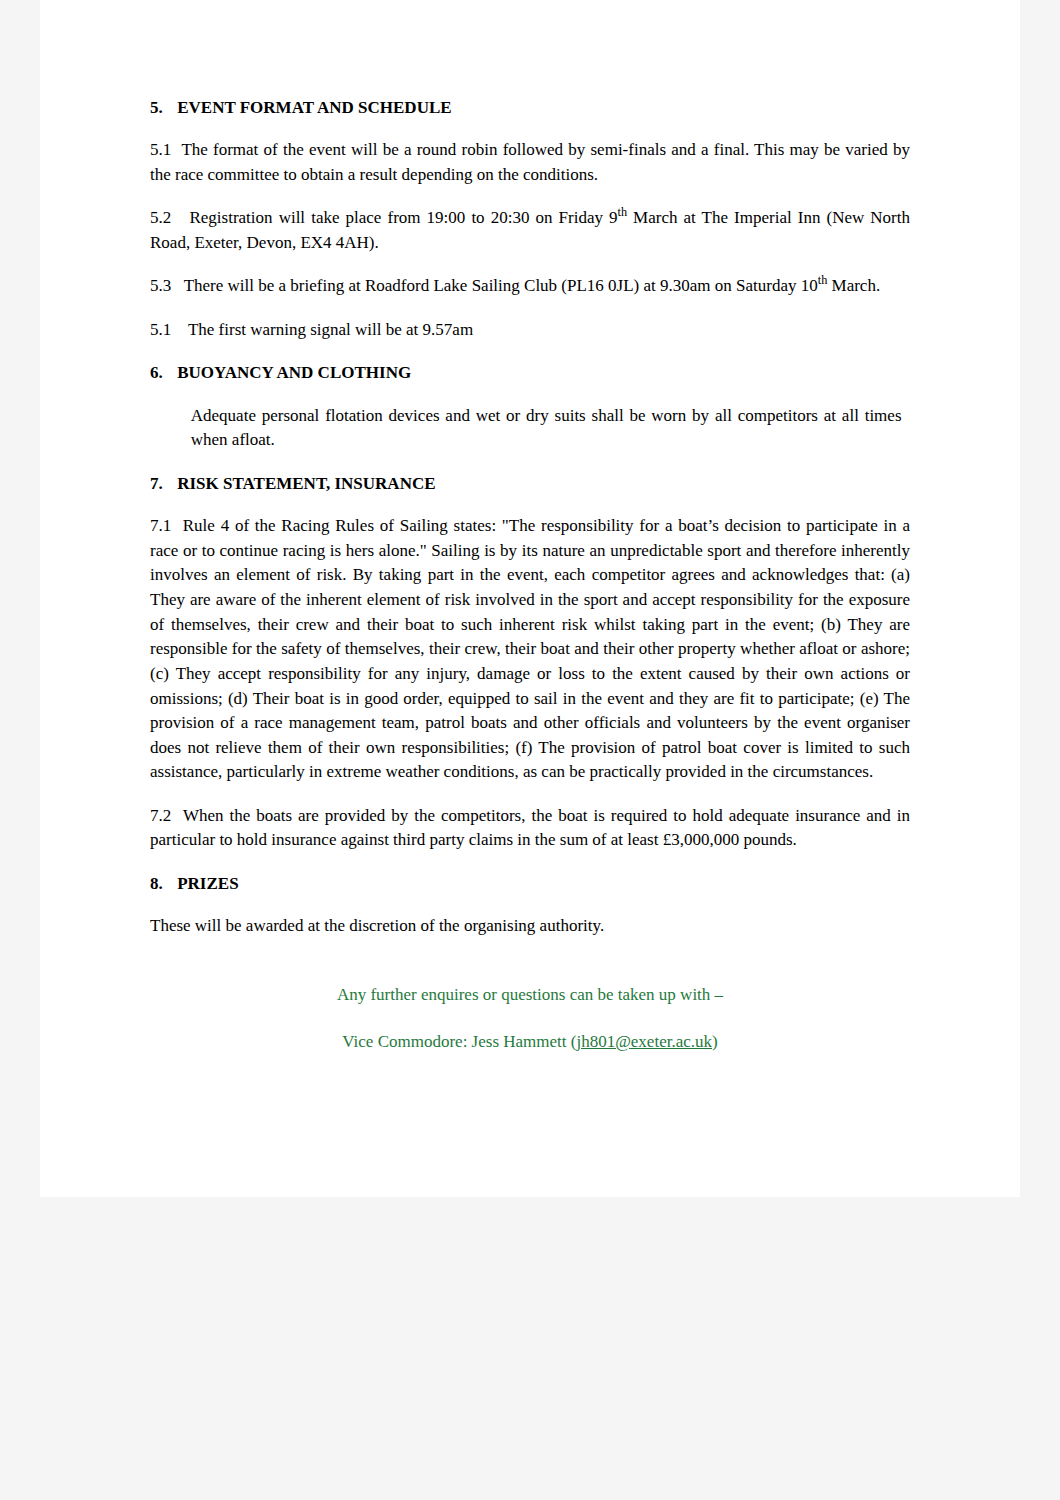5. EVENT FORMAT AND SCHEDULE
5.1 The format of the event will be a round robin followed by semi-finals and a final. This may be varied by the race committee to obtain a result depending on the conditions.
5.2 Registration will take place from 19:00 to 20:30 on Friday 9th March at The Imperial Inn (New North Road, Exeter, Devon, EX4 4AH).
5.3 There will be a briefing at Roadford Lake Sailing Club (PL16 0JL) at 9.30am on Saturday 10th March.
5.1 The first warning signal will be at 9.57am
6. BUOYANCY AND CLOTHING
Adequate personal flotation devices and wet or dry suits shall be worn by all competitors at all times when afloat.
7. RISK STATEMENT, INSURANCE
7.1 Rule 4 of the Racing Rules of Sailing states: "The responsibility for a boat’s decision to participate in a race or to continue racing is hers alone." Sailing is by its nature an unpredictable sport and therefore inherently involves an element of risk. By taking part in the event, each competitor agrees and acknowledges that: (a) They are aware of the inherent element of risk involved in the sport and accept responsibility for the exposure of themselves, their crew and their boat to such inherent risk whilst taking part in the event; (b) They are responsible for the safety of themselves, their crew, their boat and their other property whether afloat or ashore; (c) They accept responsibility for any injury, damage or loss to the extent caused by their own actions or omissions; (d) Their boat is in good order, equipped to sail in the event and they are fit to participate; (e) The provision of a race management team, patrol boats and other officials and volunteers by the event organiser does not relieve them of their own responsibilities; (f) The provision of patrol boat cover is limited to such assistance, particularly in extreme weather conditions, as can be practically provided in the circumstances.
7.2 When the boats are provided by the competitors, the boat is required to hold adequate insurance and in particular to hold insurance against third party claims in the sum of at least £3,000,000 pounds.
8. PRIZES
These will be awarded at the discretion of the organising authority.
Any further enquires or questions can be taken up with –
Vice Commodore: Jess Hammett (jh801@exeter.ac.uk)